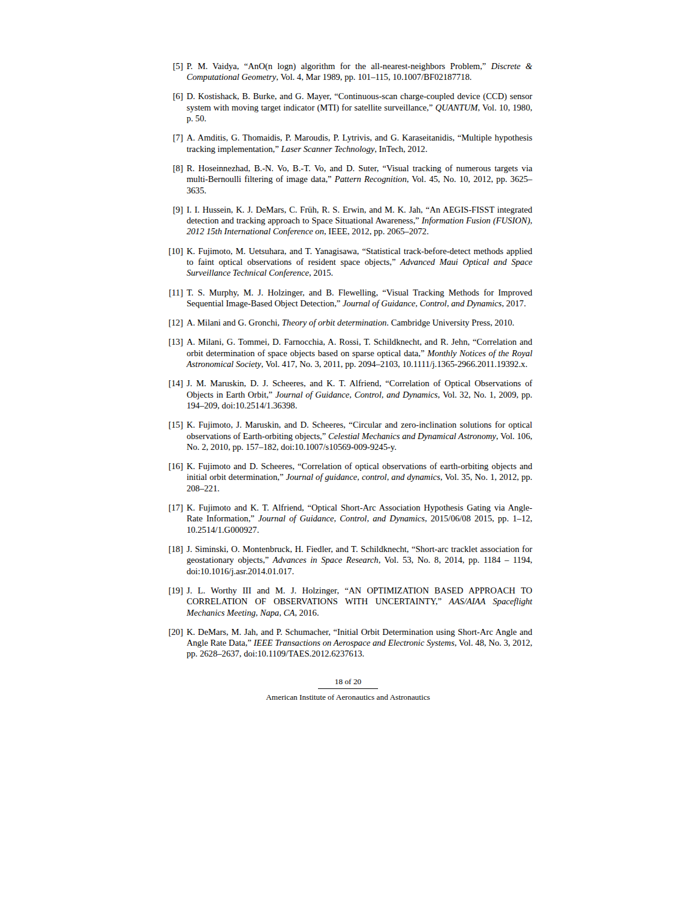[5] P. M. Vaidya, “AnO(n logn) algorithm for the all-nearest-neighbors Problem,” Discrete & Computational Geometry, Vol. 4, Mar 1989, pp. 101–115, 10.1007/BF02187718.
[6] D. Kostishack, B. Burke, and G. Mayer, “Continuous-scan charge-coupled device (CCD) sensor system with moving target indicator (MTI) for satellite surveillance,” QUANTUM, Vol. 10, 1980, p. 50.
[7] A. Amditis, G. Thomaidis, P. Maroudis, P. Lytrivis, and G. Karaseitanidis, “Multiple hypothesis tracking implementation,” Laser Scanner Technology, InTech, 2012.
[8] R. Hoseinnezhad, B.-N. Vo, B.-T. Vo, and D. Suter, “Visual tracking of numerous targets via multi-Bernoulli filtering of image data,” Pattern Recognition, Vol. 45, No. 10, 2012, pp. 3625–3635.
[9] I. I. Hussein, K. J. DeMars, C. Früh, R. S. Erwin, and M. K. Jah, “An AEGIS-FISST integrated detection and tracking approach to Space Situational Awareness,” Information Fusion (FUSION), 2012 15th International Conference on, IEEE, 2012, pp. 2065–2072.
[10] K. Fujimoto, M. Uetsuhara, and T. Yanagisawa, “Statistical track-before-detect methods applied to faint optical observations of resident space objects,” Advanced Maui Optical and Space Surveillance Technical Conference, 2015.
[11] T. S. Murphy, M. J. Holzinger, and B. Flewelling, “Visual Tracking Methods for Improved Sequential Image-Based Object Detection,” Journal of Guidance, Control, and Dynamics, 2017.
[12] A. Milani and G. Gronchi, Theory of orbit determination. Cambridge University Press, 2010.
[13] A. Milani, G. Tommei, D. Farnocchia, A. Rossi, T. Schildknecht, and R. Jehn, “Correlation and orbit determination of space objects based on sparse optical data,” Monthly Notices of the Royal Astronomical Society, Vol. 417, No. 3, 2011, pp. 2094–2103, 10.1111/j.1365-2966.2011.19392.x.
[14] J. M. Maruskin, D. J. Scheeres, and K. T. Alfriend, “Correlation of Optical Observations of Objects in Earth Orbit,” Journal of Guidance, Control, and Dynamics, Vol. 32, No. 1, 2009, pp. 194–209, doi:10.2514/1.36398.
[15] K. Fujimoto, J. Maruskin, and D. Scheeres, “Circular and zero-inclination solutions for optical observations of Earth-orbiting objects,” Celestial Mechanics and Dynamical Astronomy, Vol. 106, No. 2, 2010, pp. 157–182, doi:10.1007/s10569-009-9245-y.
[16] K. Fujimoto and D. Scheeres, “Correlation of optical observations of earth-orbiting objects and initial orbit determination,” Journal of guidance, control, and dynamics, Vol. 35, No. 1, 2012, pp. 208–221.
[17] K. Fujimoto and K. T. Alfriend, “Optical Short-Arc Association Hypothesis Gating via Angle-Rate Information,” Journal of Guidance, Control, and Dynamics, 2015/06/08 2015, pp. 1–12, 10.2514/1.G000927.
[18] J. Siminski, O. Montenbruck, H. Fiedler, and T. Schildknecht, “Short-arc tracklet association for geostationary objects,” Advances in Space Research, Vol. 53, No. 8, 2014, pp. 1184 – 1194, doi:10.1016/j.asr.2014.01.017.
[19] J. L. Worthy III and M. J. Holzinger, “AN OPTIMIZATION BASED APPROACH TO CORRELATION OF OBSERVATIONS WITH UNCERTAINTY,” AAS/AIAA Spaceflight Mechanics Meeting, Napa, CA, 2016.
[20] K. DeMars, M. Jah, and P. Schumacher, “Initial Orbit Determination using Short-Arc Angle and Angle Rate Data,” IEEE Transactions on Aerospace and Electronic Systems, Vol. 48, No. 3, 2012, pp. 2628–2637, doi:10.1109/TAES.2012.6237613.
18 of 20
American Institute of Aeronautics and Astronautics